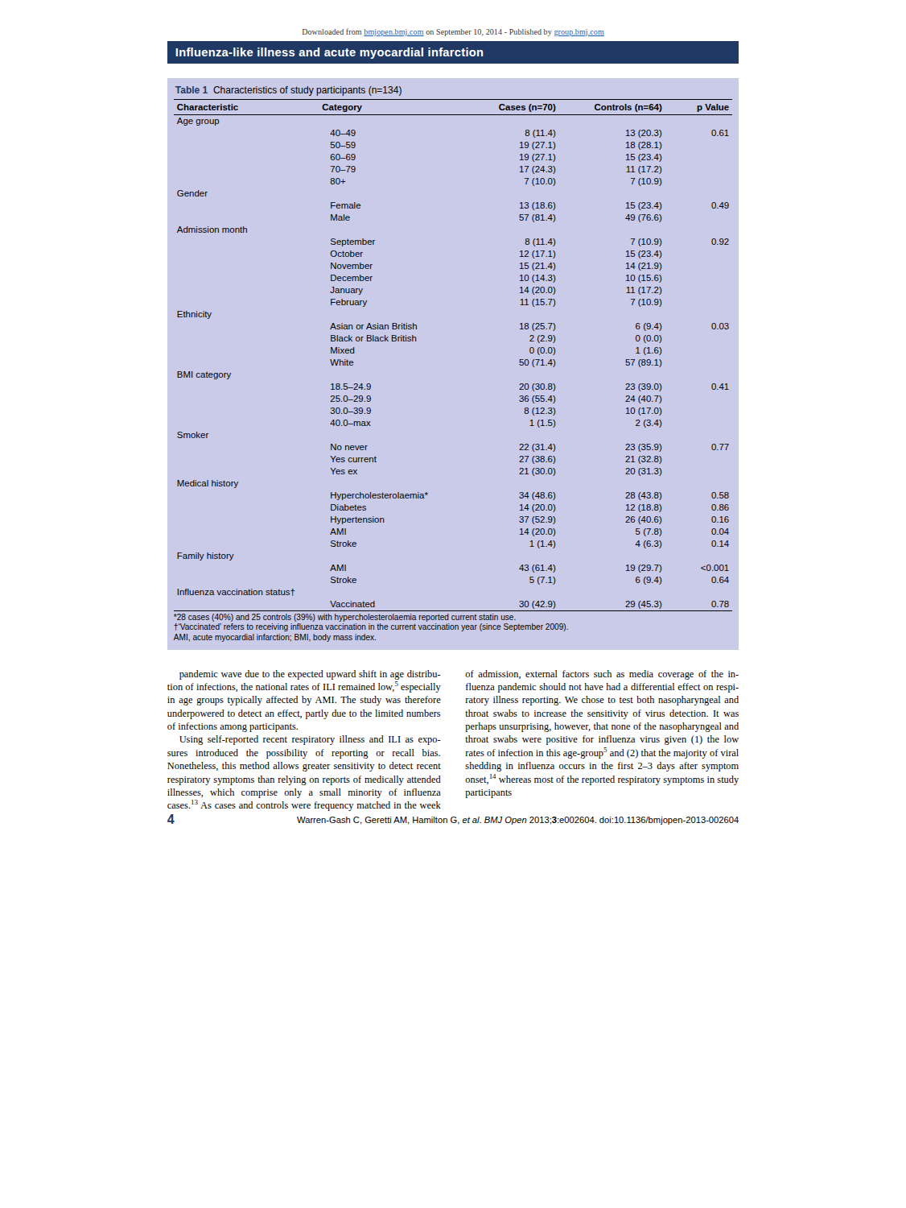Downloaded from bmjopen.bmj.com on September 10, 2014 - Published by group.bmj.com
Influenza-like illness and acute myocardial infarction
Table 1 Characteristics of study participants (n=134)
| Characteristic | Category | Cases (n=70) | Controls (n=64) | p Value |
| --- | --- | --- | --- | --- |
| Age group | | | | |
| | 40–49 | 8 (11.4) | 13 (20.3) | 0.61 |
| | 50–59 | 19 (27.1) | 18 (28.1) | |
| | 60–69 | 19 (27.1) | 15 (23.4) | |
| | 70–79 | 17 (24.3) | 11 (17.2) | |
| | 80+ | 7 (10.0) | 7 (10.9) | |
| Gender | | | | |
| | Female | 13 (18.6) | 15 (23.4) | 0.49 |
| | Male | 57 (81.4) | 49 (76.6) | |
| Admission month | | | | |
| | September | 8 (11.4) | 7 (10.9) | 0.92 |
| | October | 12 (17.1) | 15 (23.4) | |
| | November | 15 (21.4) | 14 (21.9) | |
| | December | 10 (14.3) | 10 (15.6) | |
| | January | 14 (20.0) | 11 (17.2) | |
| | February | 11 (15.7) | 7 (10.9) | |
| Ethnicity | | | | |
| | Asian or Asian British | 18 (25.7) | 6 (9.4) | 0.03 |
| | Black or Black British | 2 (2.9) | 0 (0.0) | |
| | Mixed | 0 (0.0) | 1 (1.6) | |
| | White | 50 (71.4) | 57 (89.1) | |
| BMI category | | | | |
| | 18.5–24.9 | 20 (30.8) | 23 (39.0) | 0.41 |
| | 25.0–29.9 | 36 (55.4) | 24 (40.7) | |
| | 30.0–39.9 | 8 (12.3) | 10 (17.0) | |
| | 40.0–max | 1 (1.5) | 2 (3.4) | |
| Smoker | | | | |
| | No never | 22 (31.4) | 23 (35.9) | 0.77 |
| | Yes current | 27 (38.6) | 21 (32.8) | |
| | Yes ex | 21 (30.0) | 20 (31.3) | |
| Medical history | | | | |
| | Hypercholesterolaemia* | 34 (48.6) | 28 (43.8) | 0.58 |
| | Diabetes | 14 (20.0) | 12 (18.8) | 0.86 |
| | Hypertension | 37 (52.9) | 26 (40.6) | 0.16 |
| | AMI | 14 (20.0) | 5 (7.8) | 0.04 |
| | Stroke | 1 (1.4) | 4 (6.3) | 0.14 |
| Family history | | | | |
| | AMI | 43 (61.4) | 19 (29.7) | <0.001 |
| | Stroke | 5 (7.1) | 6 (9.4) | 0.64 |
| Influenza vaccination status† | | | | |
| | Vaccinated | 30 (42.9) | 29 (45.3) | 0.78 |
*28 cases (40%) and 25 controls (39%) with hypercholesterolaemia reported current statin use.
†‘Vaccinated’ refers to receiving influenza vaccination in the current vaccination year (since September 2009).
AMI, acute myocardial infarction; BMI, body mass index.
pandemic wave due to the expected upward shift in age distribution of infections, the national rates of ILI remained low,5 especially in age groups typically affected by AMI. The study was therefore underpowered to detect an effect, partly due to the limited numbers of infections among participants.
Using self-reported recent respiratory illness and ILI as exposures introduced the possibility of reporting or recall bias. Nonetheless, this method allows greater sensitivity to detect recent respiratory symptoms than relying on reports of medically attended illnesses, which comprise only a small minority of influenza cases.13 As cases and controls were frequency matched in the week of admission, external factors such as media coverage of the influenza pandemic should not have had a differential effect on respiratory illness reporting. We chose to test both nasopharyngeal and throat swabs to increase the sensitivity of virus detection. It was perhaps unsurprising, however, that none of the nasopharyngeal and throat swabs were positive for influenza virus given (1) the low rates of infection in this age-group5 and (2) that the majority of viral shedding in influenza occurs in the first 2–3 days after symptom onset,14 whereas most of the reported respiratory symptoms in study participants
4
Warren-Gash C, Geretti AM, Hamilton G, et al. BMJ Open 2013;3:e002604. doi:10.1136/bmjopen-2013-002604